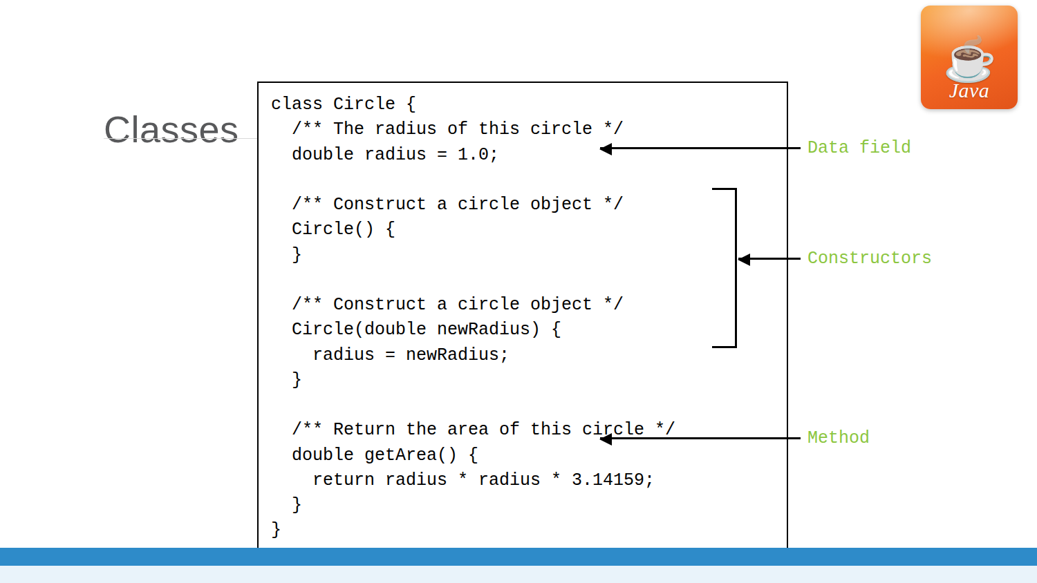☕ Java
Classes
class Circle {
  /** The radius of this circle */
  double radius = 1.0;

  /** Construct a circle object */
  Circle() {
  }

  /** Construct a circle object */
  Circle(double newRadius) {
    radius = newRadius;
  }

  /** Return the area of this circle */
  double getArea() {
    return radius * radius * 3.14159;
  }
}
Data field
Constructors
Method